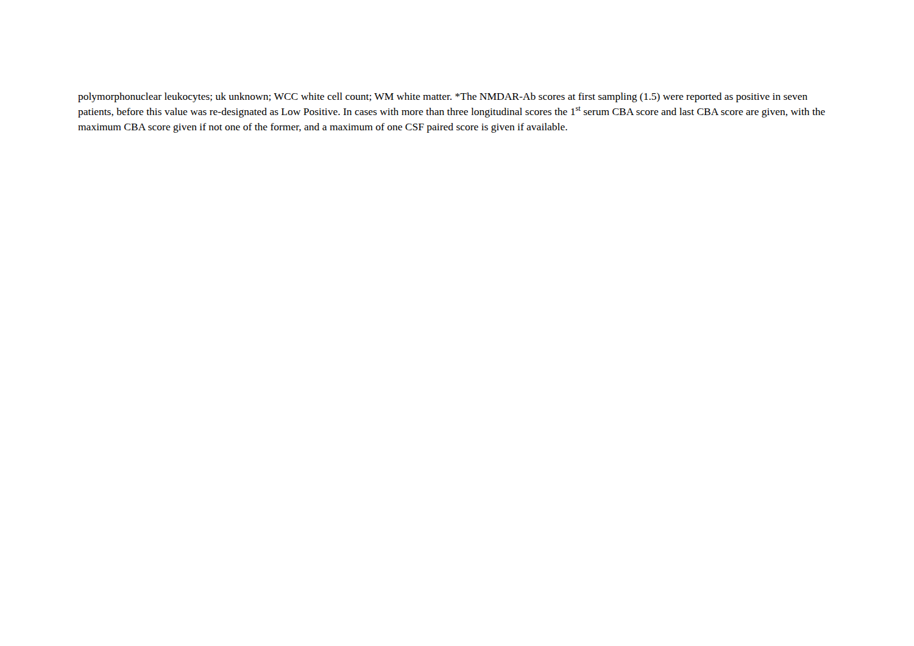polymorphonuclear leukocytes; uk unknown; WCC white cell count; WM white matter. *The NMDAR-Ab scores at first sampling (1.5) were reported as positive in seven patients, before this value was re-designated as Low Positive. In cases with more than three longitudinal scores the 1st serum CBA score and last CBA score are given, with the maximum CBA score given if not one of the former, and a maximum of one CSF paired score is given if available.